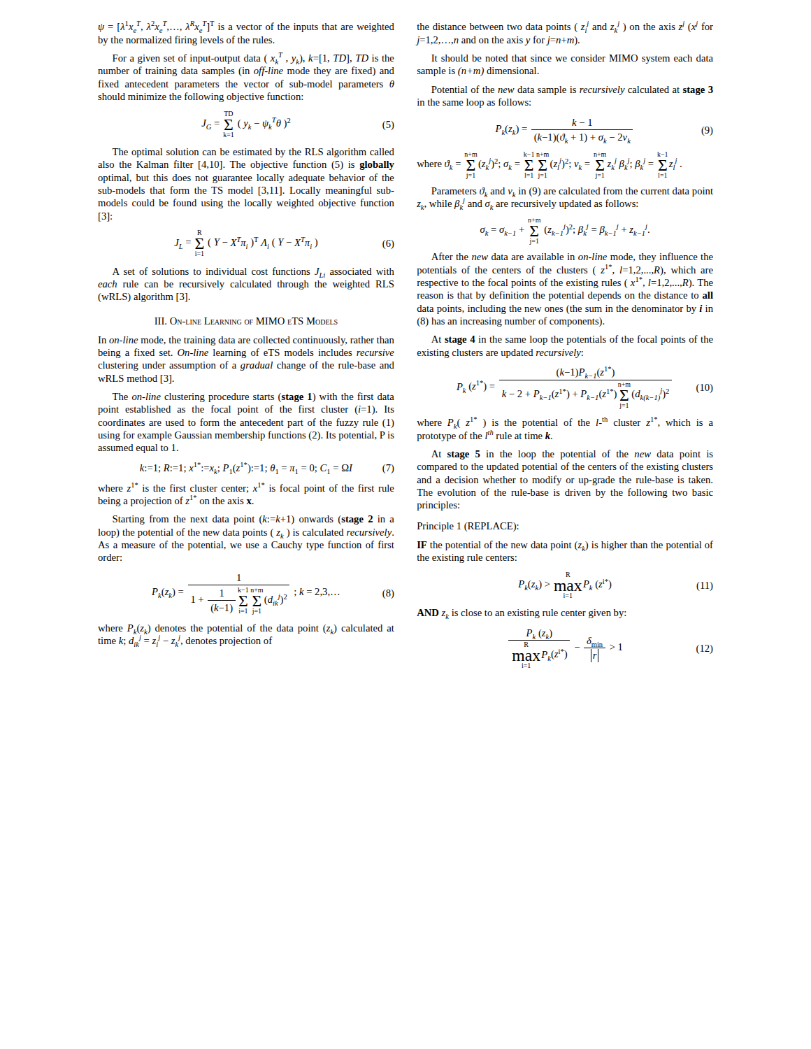ψ = [λ1xeT, λ2xeT,…, λRxeT]T is a vector of the inputs that are weighted by the normalized firing levels of the rules.
For a given set of input-output data ( xkT , yk), k=[1, TD], TD is the number of training data samples (in off-line mode they are fixed) and fixed antecedent parameters the vector of sub-model parameters θ should minimize the following objective function:
JG = TD Σk=1 ( yk − ψkTθ )2 (5)
The optimal solution can be estimated by the RLS algorithm called also the Kalman filter [4,10]. The objective function (5) is globally optimal, but this does not guarantee locally adequate behavior of the sub-models that form the TS model [3,11]. Locally meaningful sub-models could be found using the locally weighted objective function [3]:
JL = RΣi=1 ( Y − XTπi )T Λi ( Y − XTπi ) (6)
A set of solutions to individual cost functions JLi associated with each rule can be recursively calculated through the weighted RLS (wRLS) algorithm [3].
III. On-line Learning of MIMO eTS Models
In on-line mode, the training data are collected continuously, rather than being a fixed set. On-line learning of eTS models includes recursive clustering under assumption of a gradual change of the rule-base and wRLS method [3].
The on-line clustering procedure starts (stage 1) with the first data point established as the focal point of the first cluster (i=1). Its coordinates are used to form the antecedent part of the fuzzy rule (1) using for example Gaussian membership functions (2). Its potential, P is assumed equal to 1.
k:=1; R:=1; x1*:=xk; P1(z1*):=1; θ1 = π1 = 0; C1 = ΩI (7)
where z1* is the first cluster center; x1* is focal point of the first rule being a projection of z1* on the axis x.
Starting from the next data point (k:=k+1) onwards (stage 2 in a loop) the potential of the new data points ( zk ) is calculated recursively. As a measure of the potential, we use a Cauchy type function of first order:
Pk(zk) = 1 1 + 1(k−1) k−1 Σi=1 n+m Σj=1(dikj)2 ; k = 2,3,… (8)
where Pk(zk) denotes the potential of the data point (zk) calculated at time k; dikj = zij − zkj, denotes projection of
the distance between two data points ( zij and zkj ) on the axis zj (xj for j=1,2,…,n and on the axis y for j=n+m).
It should be noted that since we consider MIMO system each data sample is (n+m) dimensional.
Potential of the new data sample is recursively calculated at stage 3 in the same loop as follows:
Pk(zk) = k − 1 (k−1)(ϑk + 1) + σk − 2νk (9)
where ϑk = n+m Σj=1(zkj)2; σk = k−1 Σl=1 n+m Σj=1(zlj)2; νk = n+m Σj=1 zkj βkj; βkj = k−1 Σl=1 zlj .
Parameters ϑk and νk in (9) are calculated from the current data point zk, while βkj and σk are recursively updated as follows:
σk = σk−1 + n+m Σj=1 (zk−1j)2; βkj = βk−1j + zk−1j.
After the new data are available in on-line mode, they influence the potentials of the centers of the clusters ( z1*, l=1,2,...,R), which are respective to the focal points of the existing rules ( x1*, l=1,2,...,R). The reason is that by definition the potential depends on the distance to all data points, including the new ones (the sum in the denominator by i in (8) has an increasing number of components).
At stage 4 in the same loop the potentials of the focal points of the existing clusters are updated recursively:
Pk (z1*) = (k−1)Pk−1(z1*) k − 2 + Pk−1(z1*) + Pk−1(z1*)n+m Σj=1(dk(k−1)j)2 (10)
where Pk( z1* ) is the potential of the l-th cluster z1*, which is a prototype of the lth rule at time k.
At stage 5 in the loop the potential of the new data point is compared to the updated potential of the centers of the existing clusters and a decision whether to modify or up-grade the rule-base is taken. The evolution of the rule-base is driven by the following two basic principles:
Principle 1 (REPLACE):
IF the potential of the new data point (zk) is higher than the potential of the existing rule centers:
Pk(zk) > Rmax i=1 Pk (zi*) (11)
AND zk is close to an existing rule center given by:
Pk (zk) Rmax i=1 Pk(zi*) − δmin r > 1 (12)